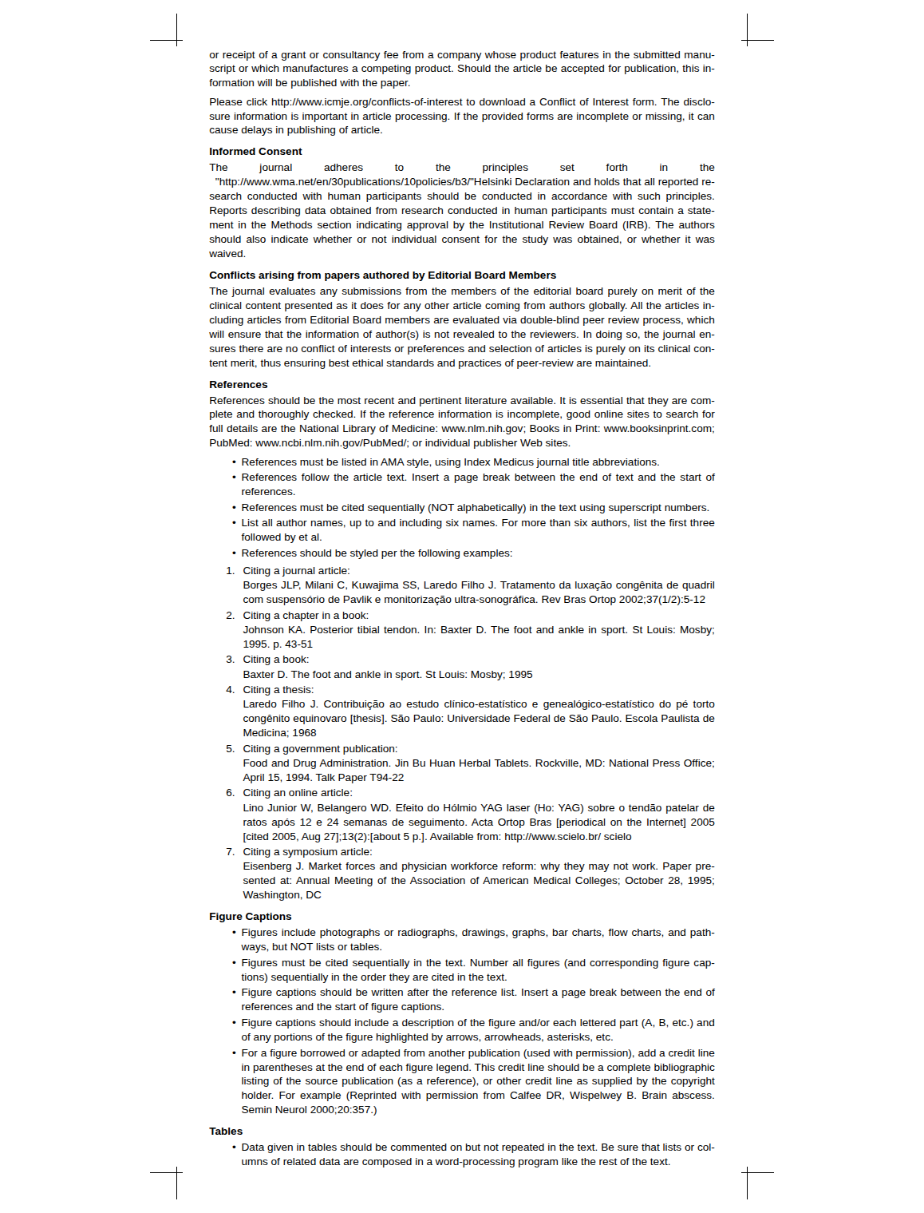or receipt of a grant or consultancy fee from a company whose product features in the submitted manuscript or which manufactures a competing product. Should the article be accepted for publication, this information will be published with the paper.
Please click http://www.icmje.org/conflicts-of-interest to download a Conflict of Interest form. The disclosure information is important in article processing. If the provided forms are incomplete or missing, it can cause delays in publishing of article.
Informed Consent
The journal adheres to the principles set forth in the "http://www.wma.net/en/30publications/10policies/b3/"Helsinki Declaration and holds that all reported research conducted with human participants should be conducted in accordance with such principles. Reports describing data obtained from research conducted in human participants must contain a statement in the Methods section indicating approval by the Institutional Review Board (IRB). The authors should also indicate whether or not individual consent for the study was obtained, or whether it was waived.
Conflicts arising from papers authored by Editorial Board Members
The journal evaluates any submissions from the members of the editorial board purely on merit of the clinical content presented as it does for any other article coming from authors globally. All the articles including articles from Editorial Board members are evaluated via double-blind peer review process, which will ensure that the information of author(s) is not revealed to the reviewers. In doing so, the journal ensures there are no conflict of interests or preferences and selection of articles is purely on its clinical content merit, thus ensuring best ethical standards and practices of peer-review are maintained.
References
References should be the most recent and pertinent literature available. It is essential that they are complete and thoroughly checked. If the reference information is incomplete, good online sites to search for full details are the National Library of Medicine: www.nlm.nih.gov; Books in Print: www.booksinprint.com; PubMed: www.ncbi.nlm.nih.gov/PubMed/; or individual publisher Web sites.
References must be listed in AMA style, using Index Medicus journal title abbreviations.
References follow the article text. Insert a page break between the end of text and the start of references.
References must be cited sequentially (NOT alphabetically) in the text using superscript numbers.
List all author names, up to and including six names. For more than six authors, list the first three followed by et al.
References should be styled per the following examples:
Citing a journal article: Borges JLP, Milani C, Kuwajima SS, Laredo Filho J. Tratamento da luxação congênita de quadril com suspensório de Pavlik e monitorização ultra-sonográfica. Rev Bras Ortop 2002;37(1/2):5-12
Citing a chapter in a book: Johnson KA. Posterior tibial tendon. In: Baxter D. The foot and ankle in sport. St Louis: Mosby; 1995. p. 43-51
Citing a book: Baxter D. The foot and ankle in sport. St Louis: Mosby; 1995
Citing a thesis: Laredo Filho J. Contribuição ao estudo clínico-estatístico e genealógico-estatístico do pé torto congênito equinovaro [thesis]. São Paulo: Universidade Federal de São Paulo. Escola Paulista de Medicina; 1968
Citing a government publication: Food and Drug Administration. Jin Bu Huan Herbal Tablets. Rockville, MD: National Press Office; April 15, 1994. Talk Paper T94-22
Citing an online article: Lino Junior W, Belangero WD. Efeito do Hólmio YAG laser (Ho: YAG) sobre o tendão patelar de ratos após 12 e 24 semanas de seguimento. Acta Ortop Bras [periodical on the Internet] 2005 [cited 2005, Aug 27];13(2):[about 5 p.]. Available from: http://www.scielo.br/ scielo
Citing a symposium article: Eisenberg J. Market forces and physician workforce reform: why they may not work. Paper presented at: Annual Meeting of the Association of American Medical Colleges; October 28, 1995; Washington, DC
Figure Captions
Figures include photographs or radiographs, drawings, graphs, bar charts, flow charts, and pathways, but NOT lists or tables.
Figures must be cited sequentially in the text. Number all figures (and corresponding figure captions) sequentially in the order they are cited in the text.
Figure captions should be written after the reference list. Insert a page break between the end of references and the start of figure captions.
Figure captions should include a description of the figure and/or each lettered part (A, B, etc.) and of any portions of the figure highlighted by arrows, arrowheads, asterisks, etc.
For a figure borrowed or adapted from another publication (used with permission), add a credit line in parentheses at the end of each figure legend. This credit line should be a complete bibliographic listing of the source publication (as a reference), or other credit line as supplied by the copyright holder. For example (Reprinted with permission from Calfee DR, Wispelwey B. Brain abscess. Semin Neurol 2000;20:357.)
Tables
Data given in tables should be commented on but not repeated in the text. Be sure that lists or columns of related data are composed in a word-processing program like the rest of the text.